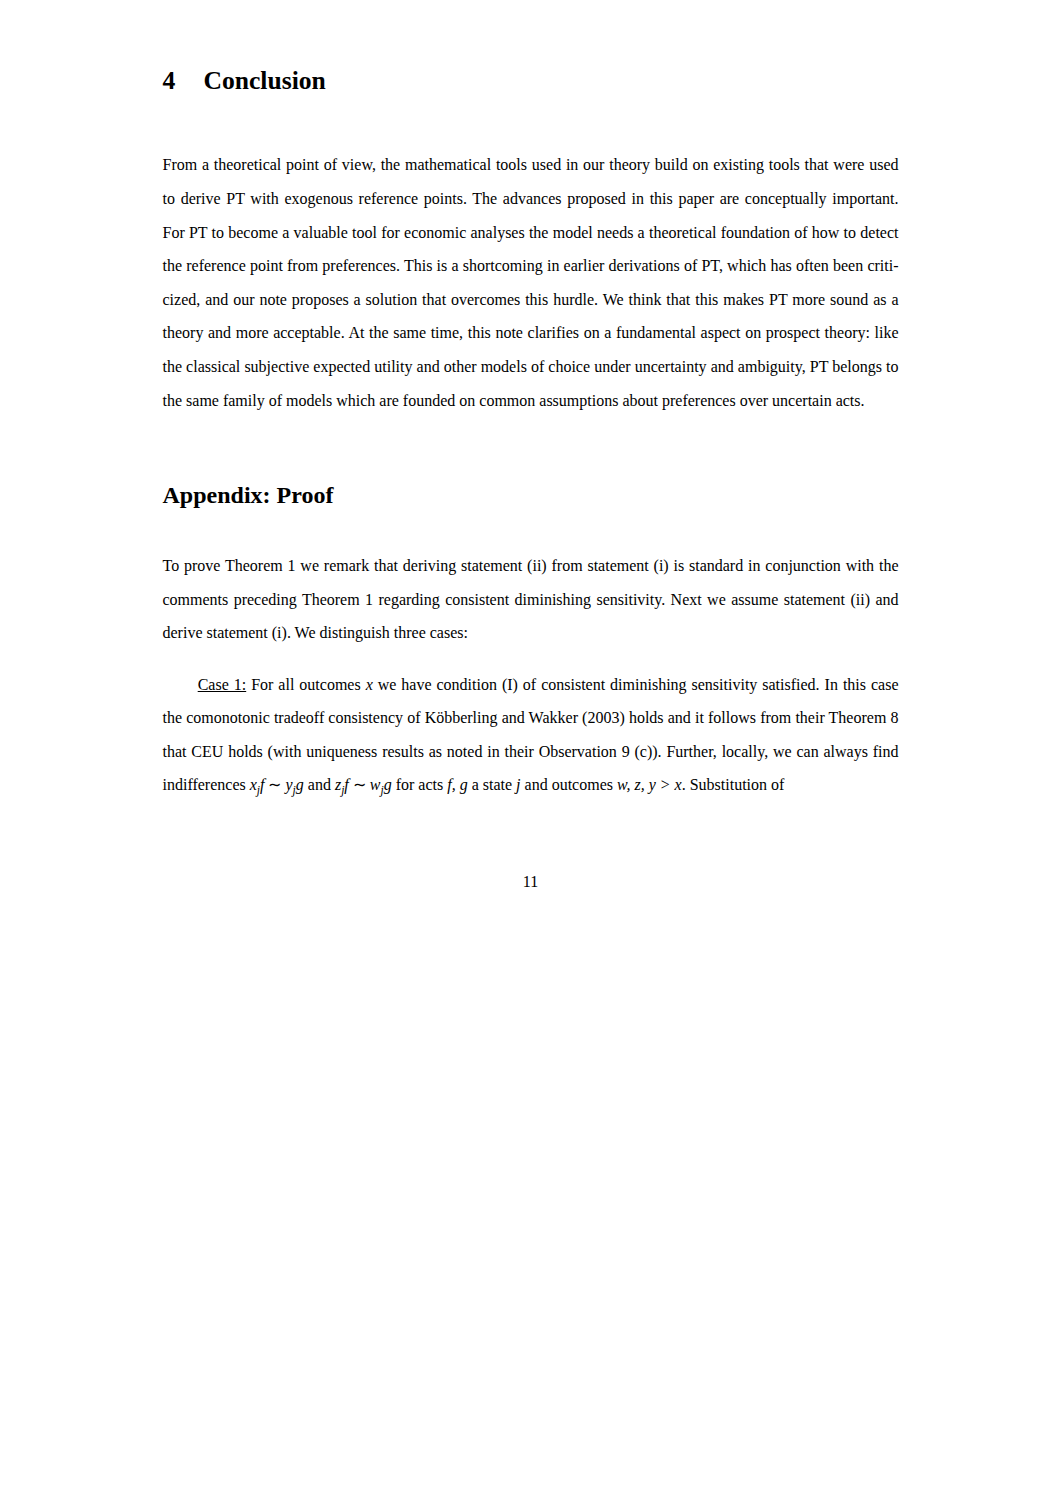4 Conclusion
From a theoretical point of view, the mathematical tools used in our theory build on existing tools that were used to derive PT with exogenous reference points. The advances proposed in this paper are conceptually important. For PT to become a valuable tool for economic analyses the model needs a theoretical foundation of how to detect the reference point from preferences. This is a shortcoming in earlier derivations of PT, which has often been criticized, and our note proposes a solution that overcomes this hurdle. We think that this makes PT more sound as a theory and more acceptable. At the same time, this note clarifies on a fundamental aspect on prospect theory: like the classical subjective expected utility and other models of choice under uncertainty and ambiguity, PT belongs to the same family of models which are founded on common assumptions about preferences over uncertain acts.
Appendix: Proof
To prove Theorem 1 we remark that deriving statement (ii) from statement (i) is standard in conjunction with the comments preceding Theorem 1 regarding consistent diminishing sensitivity. Next we assume statement (ii) and derive statement (i). We distinguish three cases:
Case 1: For all outcomes x we have condition (I) of consistent diminishing sensitivity satisfied. In this case the comonotonic tradeoff consistency of Köbberling and Wakker (2003) holds and it follows from their Theorem 8 that CEU holds (with uniqueness results as noted in their Observation 9 (c)). Further, locally, we can always find indifferences xjf ∼ yjg and zjf ∼ wjg for acts f, g a state j and outcomes w, z, y > x. Substitution of
11